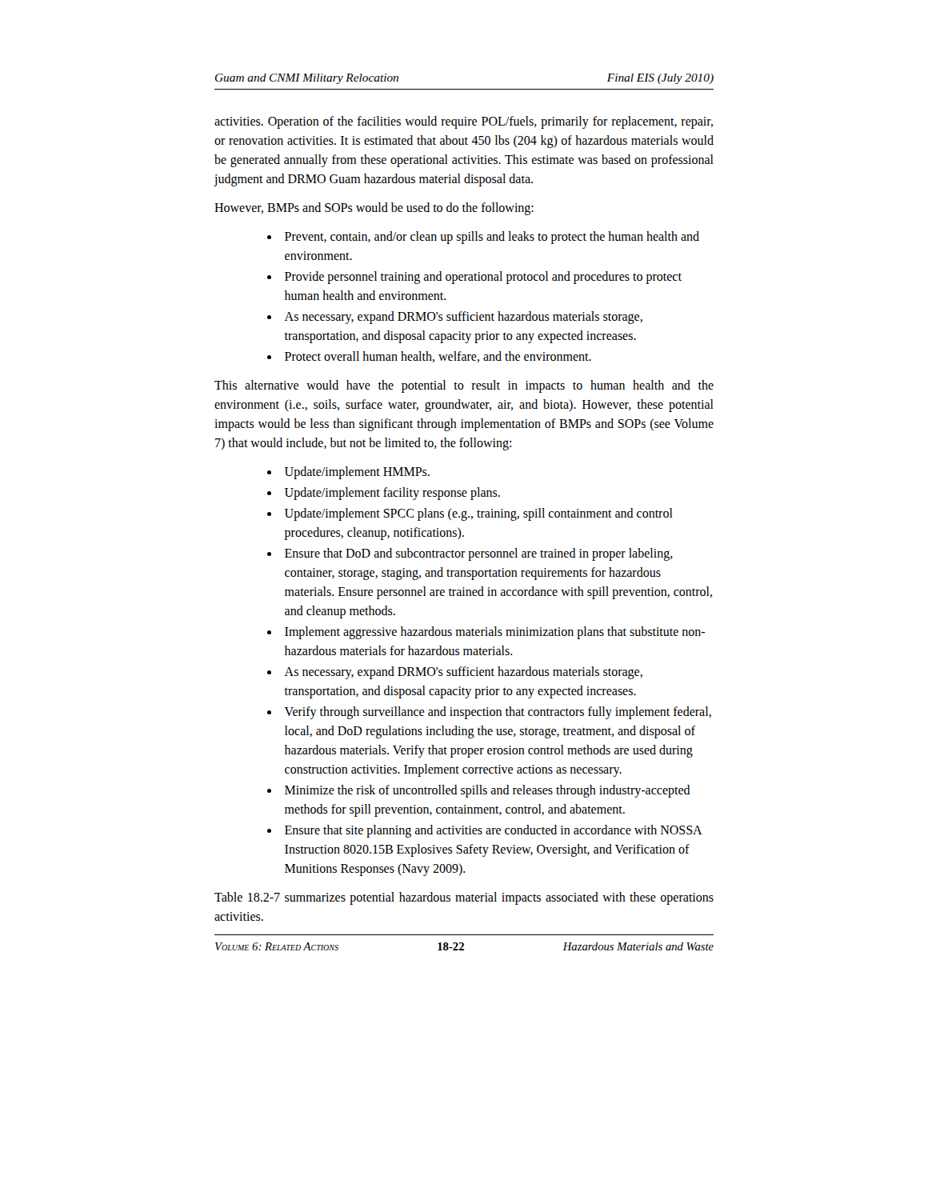Guam and CNMI Military Relocation
Final EIS (July 2010)
activities. Operation of the facilities would require POL/fuels, primarily for replacement, repair, or renovation activities. It is estimated that about 450 lbs (204 kg) of hazardous materials would be generated annually from these operational activities. This estimate was based on professional judgment and DRMO Guam hazardous material disposal data.
However, BMPs and SOPs would be used to do the following:
Prevent, contain, and/or clean up spills and leaks to protect the human health and environment.
Provide personnel training and operational protocol and procedures to protect human health and environment.
As necessary, expand DRMO's sufficient hazardous materials storage, transportation, and disposal capacity prior to any expected increases.
Protect overall human health, welfare, and the environment.
This alternative would have the potential to result in impacts to human health and the environment (i.e., soils, surface water, groundwater, air, and biota). However, these potential impacts would be less than significant through implementation of BMPs and SOPs (see Volume 7) that would include, but not be limited to, the following:
Update/implement HMMPs.
Update/implement facility response plans.
Update/implement SPCC plans (e.g., training, spill containment and control procedures, cleanup, notifications).
Ensure that DoD and subcontractor personnel are trained in proper labeling, container, storage, staging, and transportation requirements for hazardous materials. Ensure personnel are trained in accordance with spill prevention, control, and cleanup methods.
Implement aggressive hazardous materials minimization plans that substitute non-hazardous materials for hazardous materials.
As necessary, expand DRMO's sufficient hazardous materials storage, transportation, and disposal capacity prior to any expected increases.
Verify through surveillance and inspection that contractors fully implement federal, local, and DoD regulations including the use, storage, treatment, and disposal of hazardous materials. Verify that proper erosion control methods are used during construction activities. Implement corrective actions as necessary.
Minimize the risk of uncontrolled spills and releases through industry-accepted methods for spill prevention, containment, control, and abatement.
Ensure that site planning and activities are conducted in accordance with NOSSA Instruction 8020.15B Explosives Safety Review, Oversight, and Verification of Munitions Responses (Navy 2009).
Table 18.2-7 summarizes potential hazardous material impacts associated with these operations activities.
Volume 6: Related Actions
18-22
Hazardous Materials and Waste